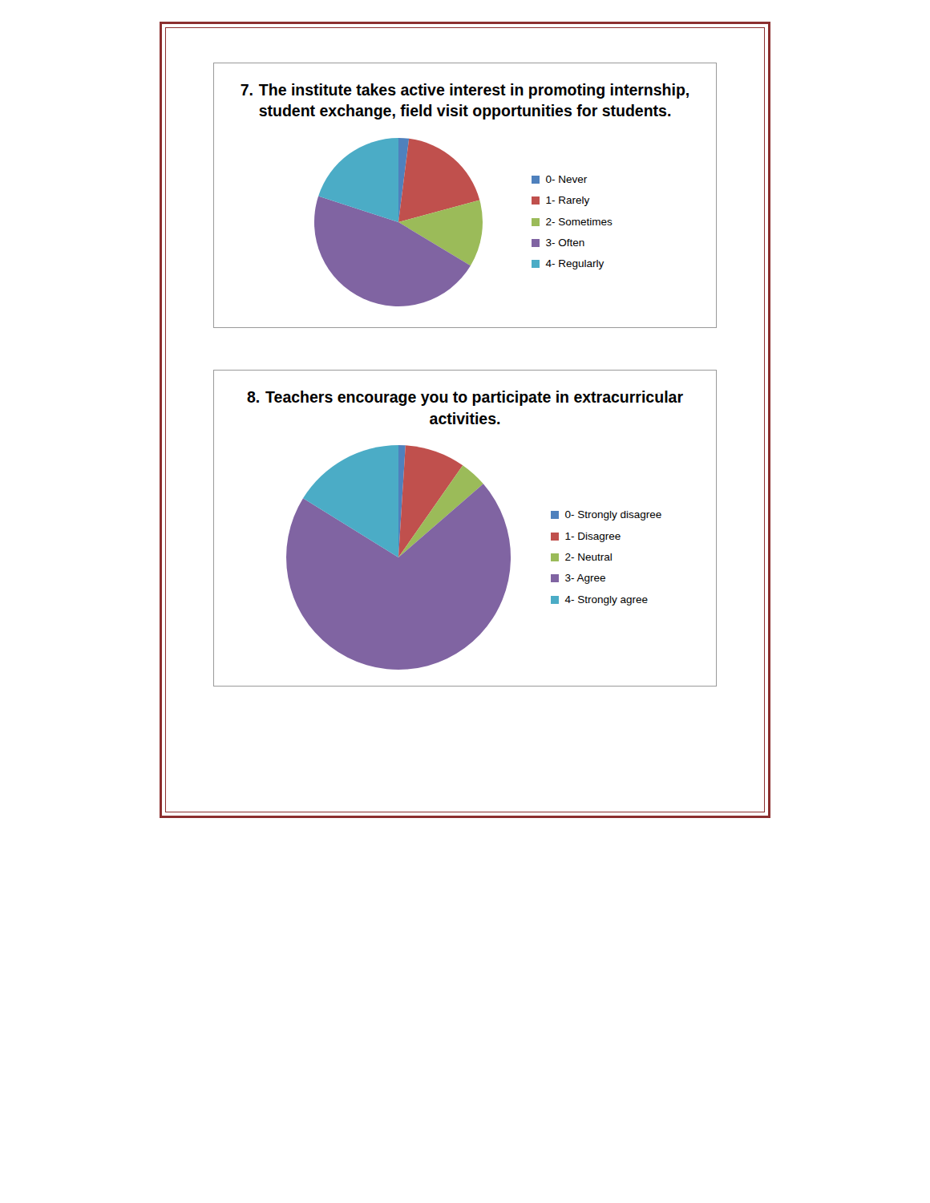7. The institute takes active interest in promoting internship, student exchange, field visit opportunities for students.
0- Never
1- Rarely
2- Sometimes
3- Often
4- Regularly
8. Teachers encourage you to participate in extracurricular activities.
0- Strongly disagree
1- Disagree
2- Neutral
3- Agree
4- Strongly agree